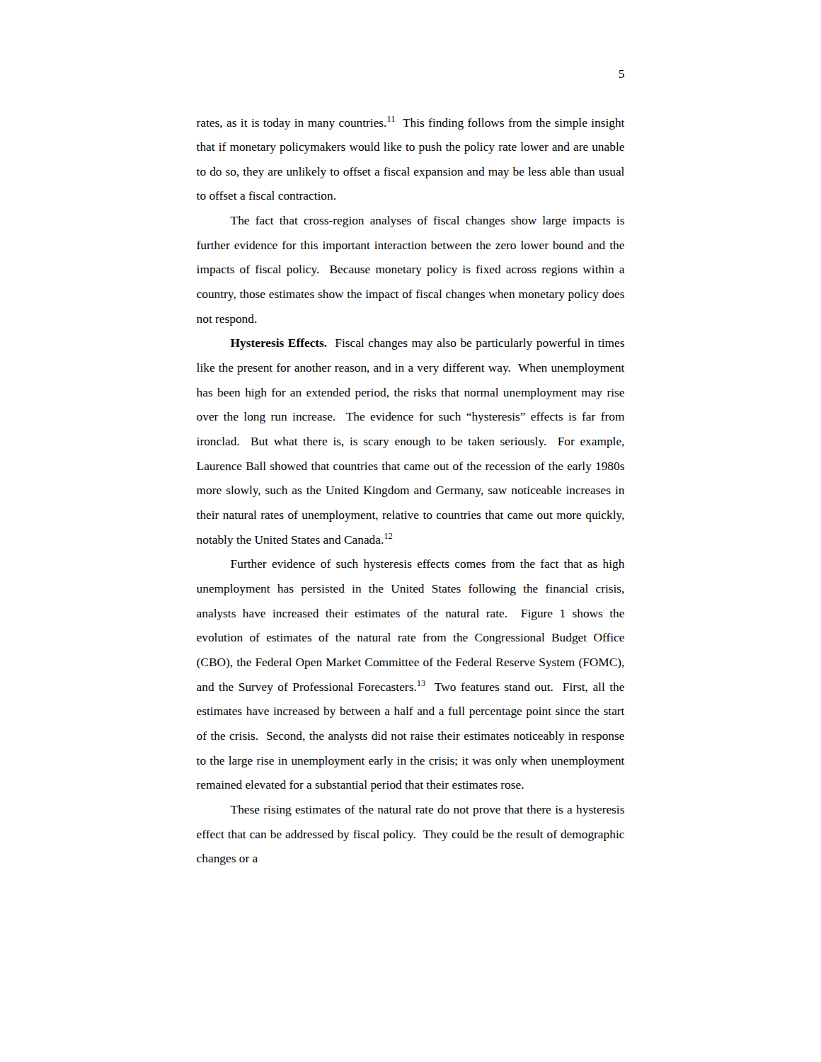5
rates, as it is today in many countries.11 This finding follows from the simple insight that if monetary policymakers would like to push the policy rate lower and are unable to do so, they are unlikely to offset a fiscal expansion and may be less able than usual to offset a fiscal contraction.
The fact that cross-region analyses of fiscal changes show large impacts is further evidence for this important interaction between the zero lower bound and the impacts of fiscal policy. Because monetary policy is fixed across regions within a country, those estimates show the impact of fiscal changes when monetary policy does not respond.
Hysteresis Effects. Fiscal changes may also be particularly powerful in times like the present for another reason, and in a very different way. When unemployment has been high for an extended period, the risks that normal unemployment may rise over the long run increase. The evidence for such “hysteresis” effects is far from ironclad. But what there is, is scary enough to be taken seriously. For example, Laurence Ball showed that countries that came out of the recession of the early 1980s more slowly, such as the United Kingdom and Germany, saw noticeable increases in their natural rates of unemployment, relative to countries that came out more quickly, notably the United States and Canada.12
Further evidence of such hysteresis effects comes from the fact that as high unemployment has persisted in the United States following the financial crisis, analysts have increased their estimates of the natural rate. Figure 1 shows the evolution of estimates of the natural rate from the Congressional Budget Office (CBO), the Federal Open Market Committee of the Federal Reserve System (FOMC), and the Survey of Professional Forecasters.13 Two features stand out. First, all the estimates have increased by between a half and a full percentage point since the start of the crisis. Second, the analysts did not raise their estimates noticeably in response to the large rise in unemployment early in the crisis; it was only when unemployment remained elevated for a substantial period that their estimates rose.
These rising estimates of the natural rate do not prove that there is a hysteresis effect that can be addressed by fiscal policy. They could be the result of demographic changes or a